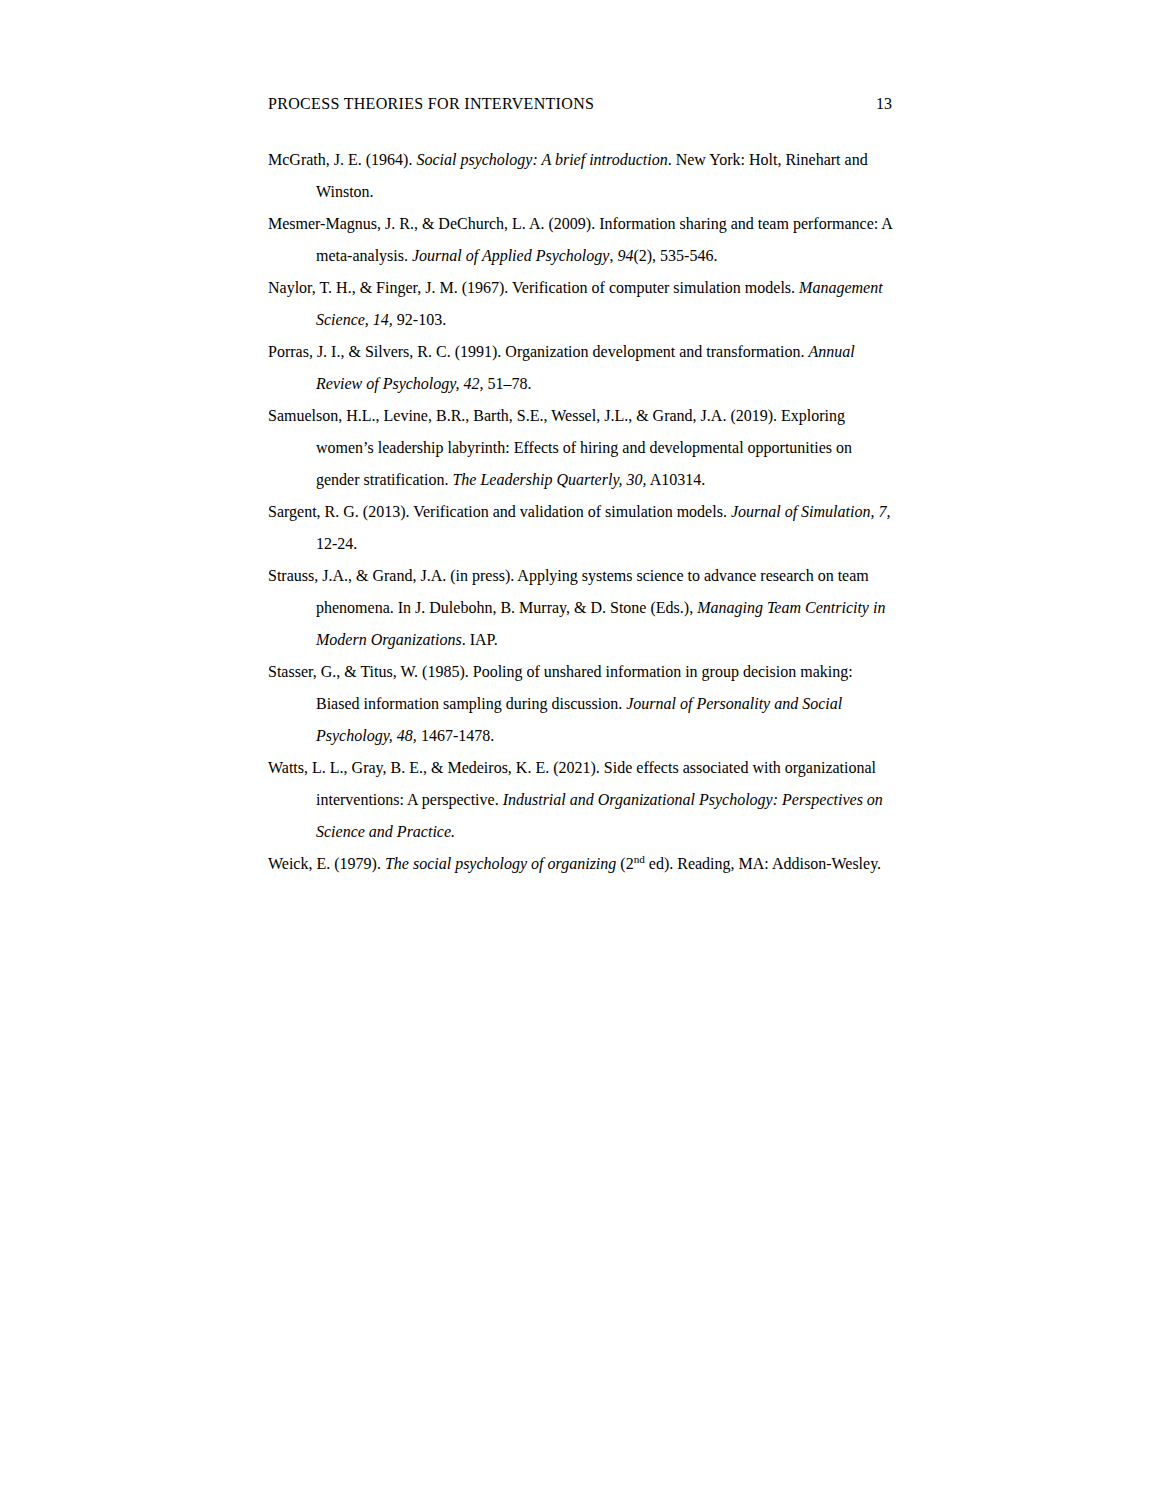Process Theories for Interventions 13
McGrath, J. E. (1964). Social psychology: A brief introduction. New York: Holt, Rinehart and Winston.
Mesmer-Magnus, J. R., & DeChurch, L. A. (2009). Information sharing and team performance: A meta-analysis. Journal of Applied Psychology, 94(2), 535-546.
Naylor, T. H., & Finger, J. M. (1967). Verification of computer simulation models. Management Science, 14, 92-103.
Porras, J. I., & Silvers, R. C. (1991). Organization development and transformation. Annual Review of Psychology, 42, 51–78.
Samuelson, H.L., Levine, B.R., Barth, S.E., Wessel, J.L., & Grand, J.A. (2019). Exploring women’s leadership labyrinth: Effects of hiring and developmental opportunities on gender stratification. The Leadership Quarterly, 30, A10314.
Sargent, R. G. (2013). Verification and validation of simulation models. Journal of Simulation, 7, 12-24.
Strauss, J.A., & Grand, J.A. (in press). Applying systems science to advance research on team phenomena. In J. Dulebohn, B. Murray, & D. Stone (Eds.), Managing Team Centricity in Modern Organizations. IAP.
Stasser, G., & Titus, W. (1985). Pooling of unshared information in group decision making: Biased information sampling during discussion. Journal of Personality and Social Psychology, 48, 1467-1478.
Watts, L. L., Gray, B. E., & Medeiros, K. E. (2021). Side effects associated with organizational interventions: A perspective. Industrial and Organizational Psychology: Perspectives on Science and Practice.
Weick, E. (1979). The social psychology of organizing (2nd ed). Reading, MA: Addison-Wesley.